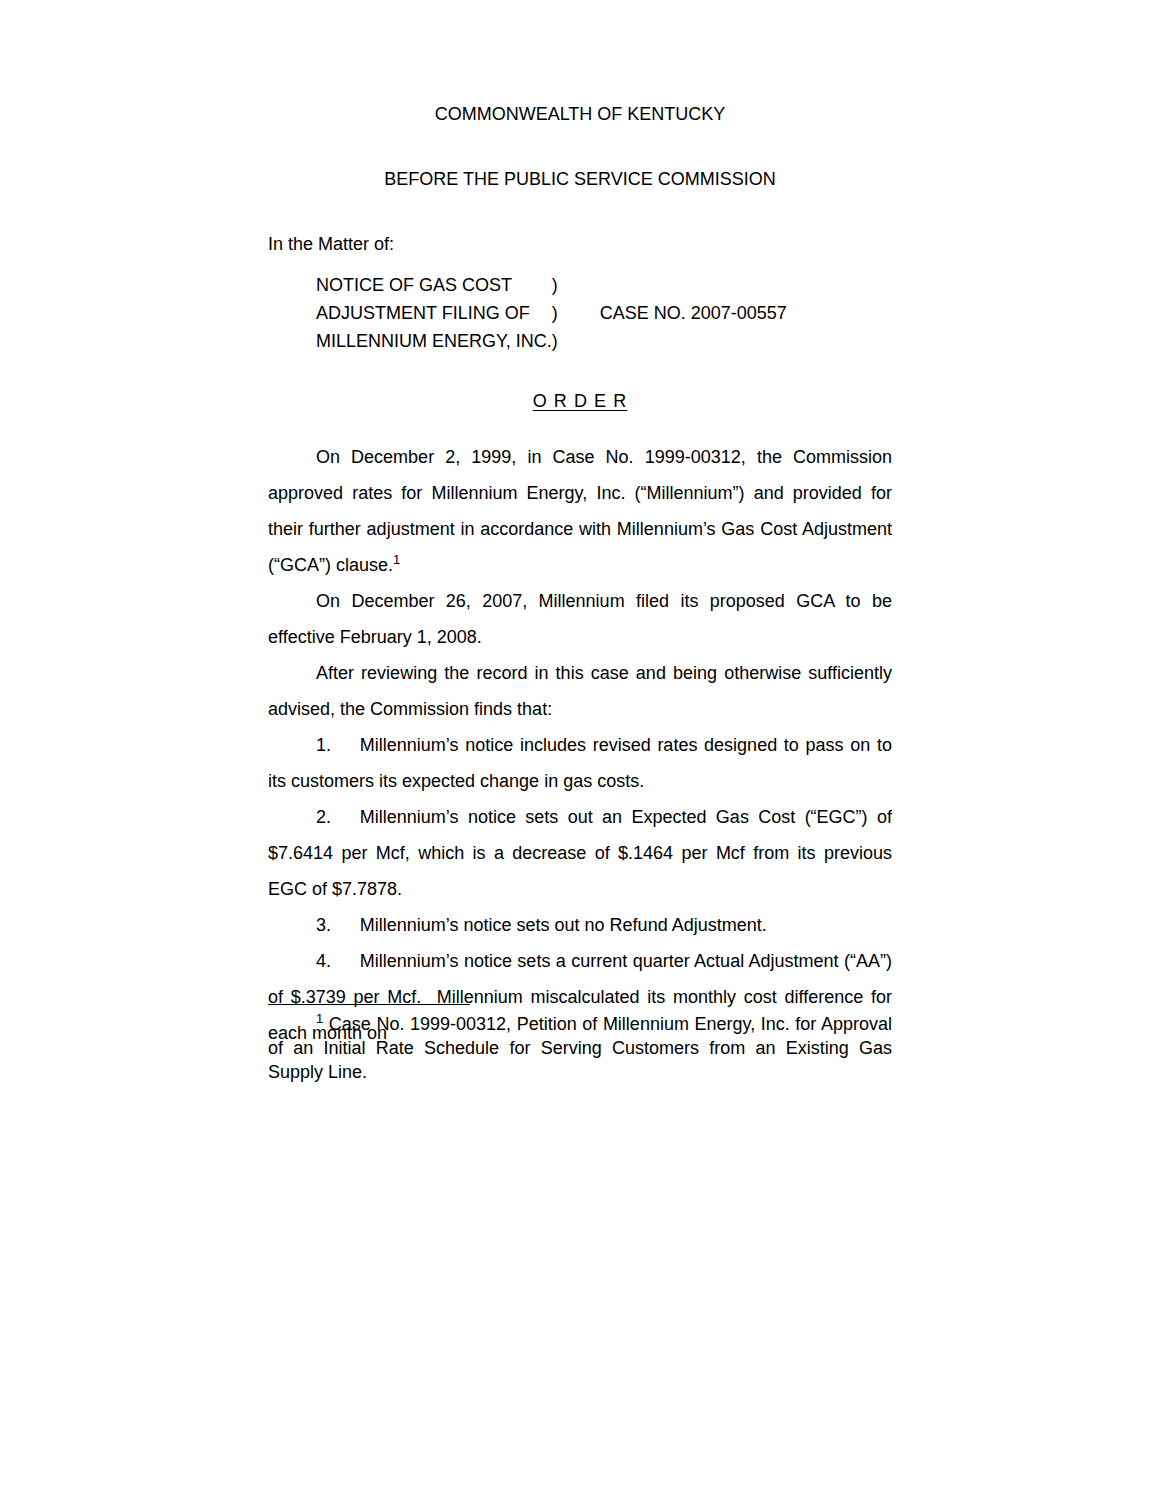COMMONWEALTH OF KENTUCKY
BEFORE THE PUBLIC SERVICE COMMISSION
In the Matter of:
| NOTICE OF GAS COST | ) | |
| ADJUSTMENT FILING OF | ) | CASE NO. 2007-00557 |
| MILLENNIUM ENERGY, INC. | ) | |
O R D E R
On December 2, 1999, in Case No. 1999-00312, the Commission approved rates for Millennium Energy, Inc. (“Millennium”) and provided for their further adjustment in accordance with Millennium’s Gas Cost Adjustment (“GCA”) clause.1
On December 26, 2007, Millennium filed its proposed GCA to be effective February 1, 2008.
After reviewing the record in this case and being otherwise sufficiently advised, the Commission finds that:
1. Millennium’s notice includes revised rates designed to pass on to its customers its expected change in gas costs.
2. Millennium’s notice sets out an Expected Gas Cost (“EGC”) of $7.6414 per Mcf, which is a decrease of $.1464 per Mcf from its previous EGC of $7.7878.
3. Millennium’s notice sets out no Refund Adjustment.
4. Millennium’s notice sets a current quarter Actual Adjustment (“AA”) of $.3739 per Mcf. Millennium miscalculated its monthly cost difference for each month on
1 Case No. 1999-00312, Petition of Millennium Energy, Inc. for Approval of an Initial Rate Schedule for Serving Customers from an Existing Gas Supply Line.